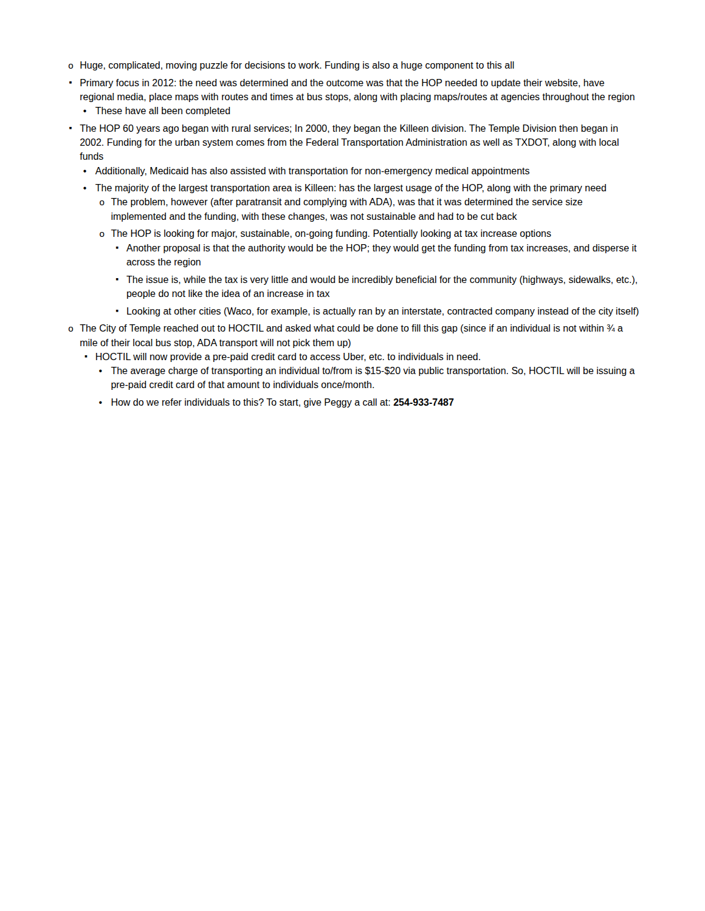Huge, complicated, moving puzzle for decisions to work. Funding is also a huge component to this all
Primary focus in 2012: the need was determined and the outcome was that the HOP needed to update their website, have regional media, place maps with routes and times at bus stops, along with placing maps/routes at agencies throughout the region
These have all been completed
The HOP 60 years ago began with rural services; In 2000, they began the Killeen division. The Temple Division then began in 2002. Funding for the urban system comes from the Federal Transportation Administration as well as TXDOT, along with local funds
Additionally, Medicaid has also assisted with transportation for non-emergency medical appointments
The majority of the largest transportation area is Killeen: has the largest usage of the HOP, along with the primary need
The problem, however (after paratransit and complying with ADA), was that it was determined the service size implemented and the funding, with these changes, was not sustainable and had to be cut back
The HOP is looking for major, sustainable, on-going funding. Potentially looking at tax increase options
Another proposal is that the authority would be the HOP; they would get the funding from tax increases, and disperse it across the region
The issue is, while the tax is very little and would be incredibly beneficial for the community (highways, sidewalks, etc.), people do not like the idea of an increase in tax
Looking at other cities (Waco, for example, is actually ran by an interstate, contracted company instead of the city itself)
The City of Temple reached out to HOCTIL and asked what could be done to fill this gap (since if an individual is not within ¾ a mile of their local bus stop, ADA transport will not pick them up)
HOCTIL will now provide a pre-paid credit card to access Uber, etc. to individuals in need.
The average charge of transporting an individual to/from is $15-$20 via public transportation. So, HOCTIL will be issuing a pre-paid credit card of that amount to individuals once/month.
How do we refer individuals to this? To start, give Peggy a call at: 254-933-7487